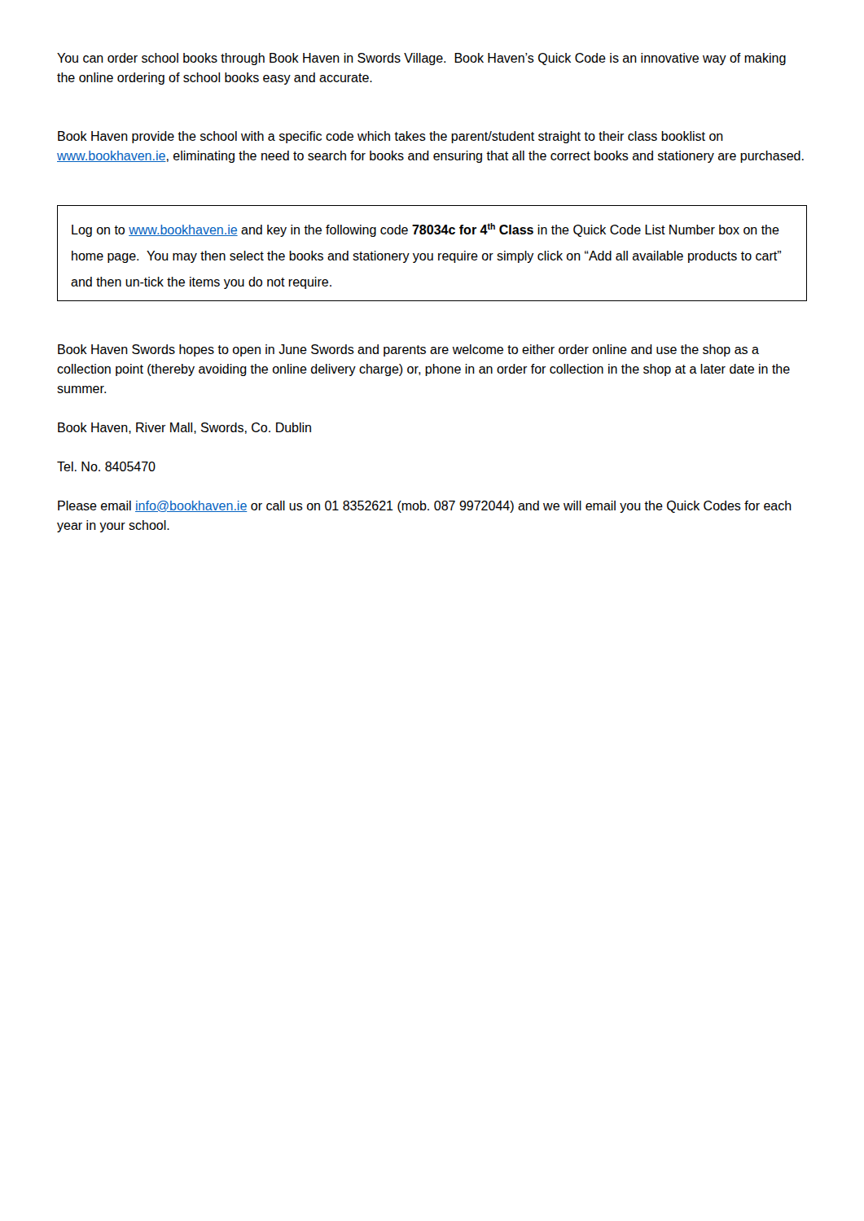You can order school books through Book Haven in Swords Village. Book Haven’s Quick Code is an innovative way of making the online ordering of school books easy and accurate.
Book Haven provide the school with a specific code which takes the parent/student straight to their class booklist on www.bookhaven.ie, eliminating the need to search for books and ensuring that all the correct books and stationery are purchased.
Log on to www.bookhaven.ie and key in the following code 78034c for 4th Class in the Quick Code List Number box on the home page. You may then select the books and stationery you require or simply click on “Add all available products to cart” and then un-tick the items you do not require.
Book Haven Swords hopes to open in June Swords and parents are welcome to either order online and use the shop as a collection point (thereby avoiding the online delivery charge) or, phone in an order for collection in the shop at a later date in the summer.
Book Haven, River Mall, Swords, Co. Dublin
Tel. No. 8405470
Please email info@bookhaven.ie or call us on 01 8352621 (mob. 087 9972044) and we will email you the Quick Codes for each year in your school.